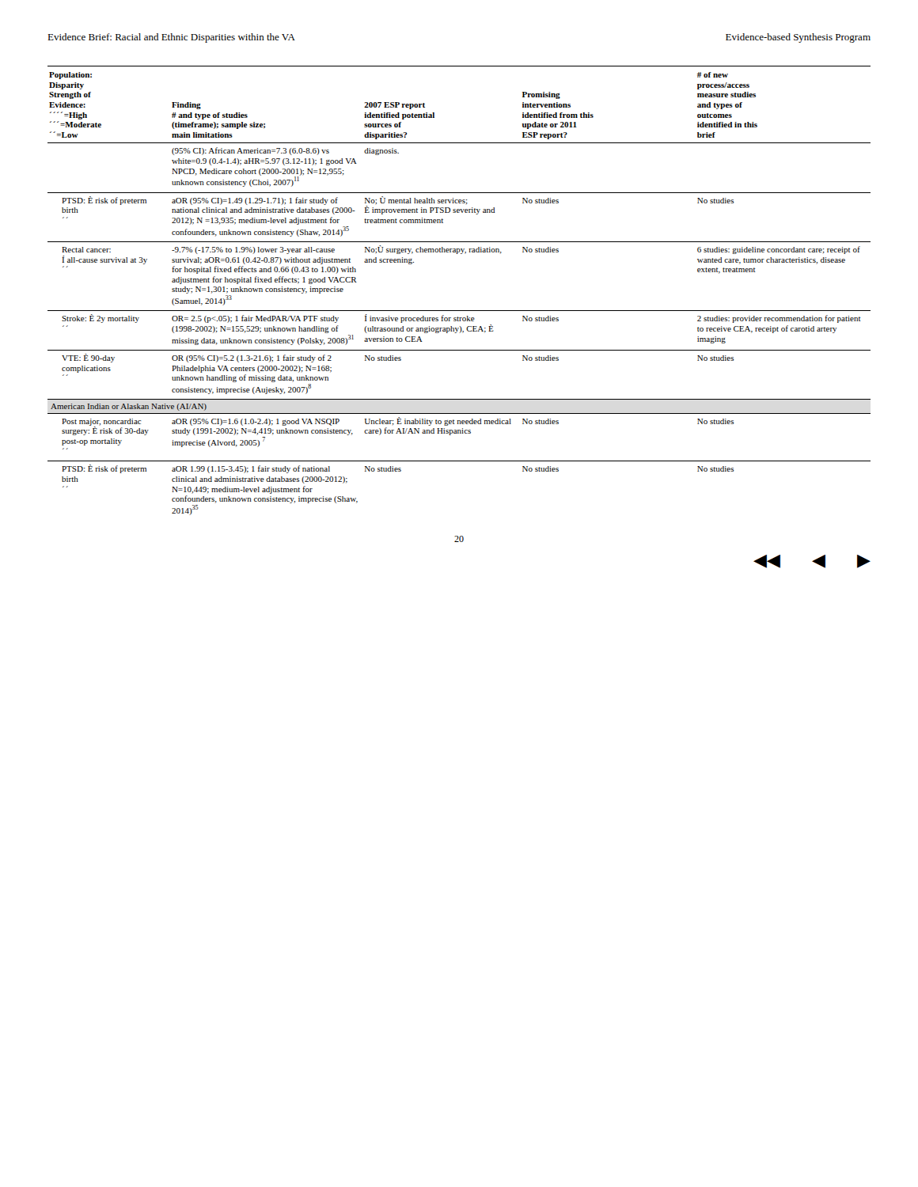Evidence Brief: Racial and Ethnic Disparities within the VA
Evidence-based Synthesis Program
| Population: Disparity Strength of Evidence: ´´´´ =High ´´´ =Moderate ´´ =Low | Finding # and type of studies (timeframe); sample size; main limitations | 2007 ESP report identified potential sources of disparities? | Promising interventions identified from this update or 2011 ESP report? | # of new process/access measure studies and types of outcomes identified in this brief |
| --- | --- | --- | --- | --- |
| | (95% CI): African American=7.3 (6.0-8.6) vs white=0.9 (0.4-1.4); aHR=5.97 (3.12-11); 1 good VA NPCD, Medicare cohort (2000-2001); N=12,955; unknown consistency (Choi, 2007) 11 | diagnosis. | | |
| PTSD: È risk of preterm birth ´´ | aOR (95% CI)=1.49 (1.29-1.71); 1 fair study of national clinical and administrative databases (2000-2012); N =13,935; medium-level adjustment for confounders, unknown consistency (Shaw, 2014) 35 | No; Ù mental health services; È improvement in PTSD severity and treatment commitment | No studies | No studies |
| Rectal cancer: Í all-cause survival at 3y ´´ | -9.7% (-17.5% to 1.9%) lower 3-year all-cause survival; aOR=0.61 (0.42-0.87) without adjustment for hospital fixed effects and 0.66 (0.43 to 1.00) with adjustment for hospital fixed effects; 1 good VACCR study; N=1,301; unknown consistency, imprecise (Samuel, 2014) 33 | No;Ù surgery, chemotherapy, radiation, and screening. | No studies | 6 studies: guideline concordant care; receipt of wanted care, tumor characteristics, disease extent, treatment |
| Stroke: È 2y mortality ´´ | OR= 2.5 (p<.05); 1 fair MedPAR/VA PTF study (1998-2002); N=155,529; unknown handling of missing data, unknown consistency (Polsky, 2008) 31 | Í invasive procedures for stroke (ultrasound or angiography), CEA; È aversion to CEA | No studies | 2 studies: provider recommendation for patient to receive CEA, receipt of carotid artery imaging |
| VTE: È 90-day complications ´´ | OR (95% CI)=5.2 (1.3-21.6); 1 fair study of 2 Philadelphia VA centers (2000-2002); N=168; unknown handling of missing data, unknown consistency, imprecise (Aujesky, 2007) 8 | No studies | No studies | No studies |
| American Indian or Alaskan Native (AI/AN) |
| Post major, noncardiac surgery: È risk of 30-day post-op mortality ´´ | aOR (95% CI)=1.6 (1.0-2.4); 1 good VA NSQIP study (1991-2002); N=4,419; unknown consistency, imprecise (Alvord, 2005) 7 | Unclear; È inability to get needed medical care) for AI/AN and Hispanics | No studies | No studies |
| PTSD: È risk of preterm birth ´´ | aOR 1.99 (1.15-3.45); 1 fair study of national clinical and administrative databases (2000-2012); N=10,449; medium-level adjustment for confounders, unknown consistency, imprecise (Shaw, 2014) 35 | No studies | No studies | No studies |
20
◀◀ ◀ ▶